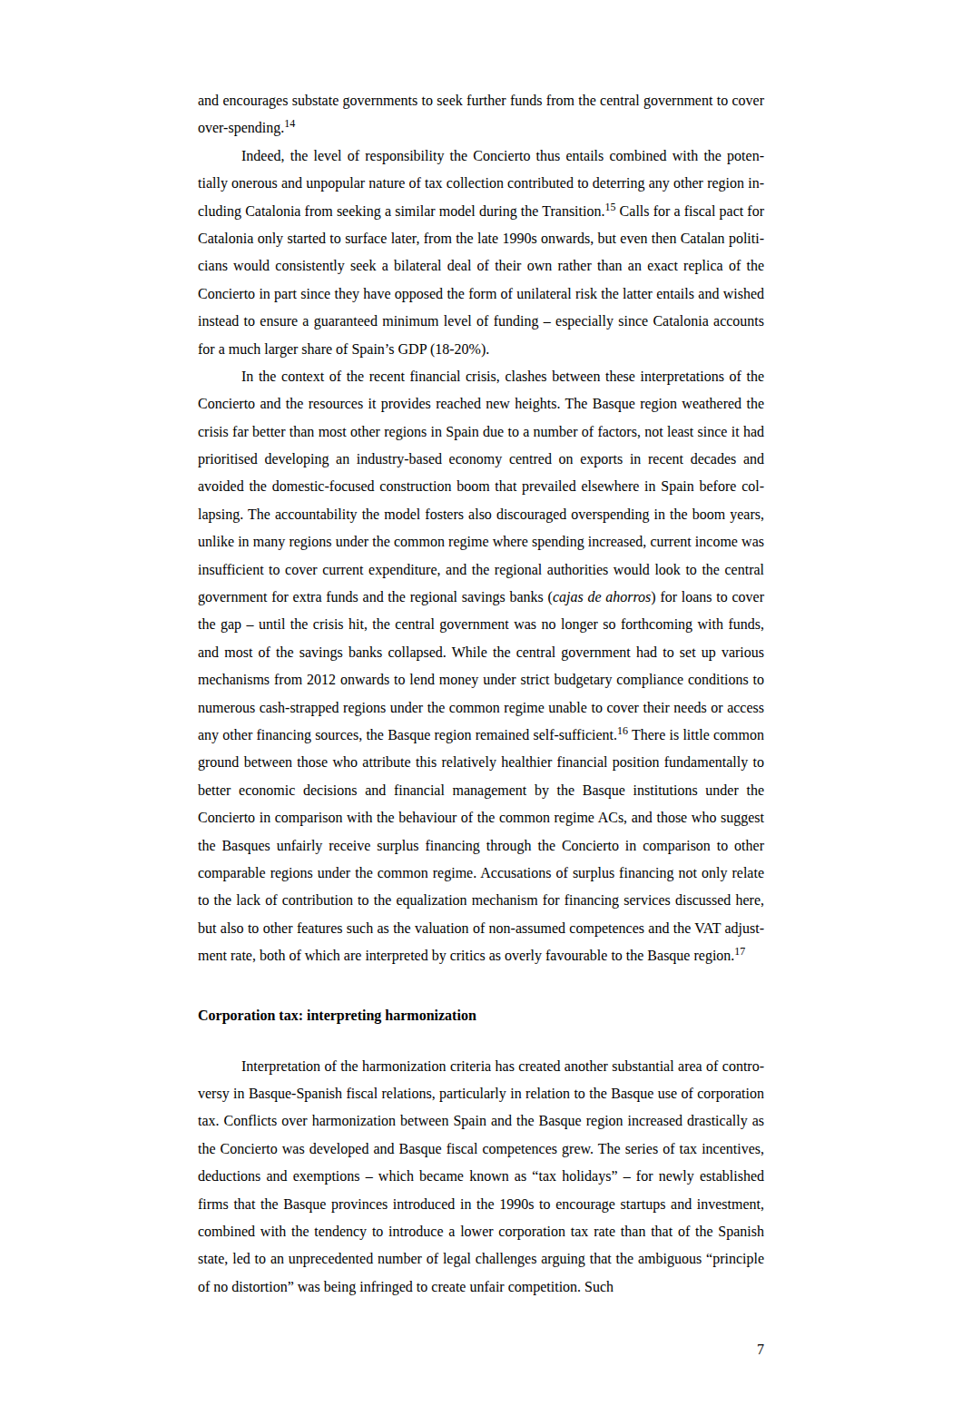and encourages substate governments to seek further funds from the central government to cover over-spending.14
Indeed, the level of responsibility the Concierto thus entails combined with the potentially onerous and unpopular nature of tax collection contributed to deterring any other region including Catalonia from seeking a similar model during the Transition.15 Calls for a fiscal pact for Catalonia only started to surface later, from the late 1990s onwards, but even then Catalan politicians would consistently seek a bilateral deal of their own rather than an exact replica of the Concierto in part since they have opposed the form of unilateral risk the latter entails and wished instead to ensure a guaranteed minimum level of funding – especially since Catalonia accounts for a much larger share of Spain’s GDP (18-20%).
In the context of the recent financial crisis, clashes between these interpretations of the Concierto and the resources it provides reached new heights. The Basque region weathered the crisis far better than most other regions in Spain due to a number of factors, not least since it had prioritised developing an industry-based economy centred on exports in recent decades and avoided the domestic-focused construction boom that prevailed elsewhere in Spain before collapsing. The accountability the model fosters also discouraged overspending in the boom years, unlike in many regions under the common regime where spending increased, current income was insufficient to cover current expenditure, and the regional authorities would look to the central government for extra funds and the regional savings banks (cajas de ahorros) for loans to cover the gap – until the crisis hit, the central government was no longer so forthcoming with funds, and most of the savings banks collapsed. While the central government had to set up various mechanisms from 2012 onwards to lend money under strict budgetary compliance conditions to numerous cash-strapped regions under the common regime unable to cover their needs or access any other financing sources, the Basque region remained self-sufficient.16 There is little common ground between those who attribute this relatively healthier financial position fundamentally to better economic decisions and financial management by the Basque institutions under the Concierto in comparison with the behaviour of the common regime ACs, and those who suggest the Basques unfairly receive surplus financing through the Concierto in comparison to other comparable regions under the common regime. Accusations of surplus financing not only relate to the lack of contribution to the equalization mechanism for financing services discussed here, but also to other features such as the valuation of non-assumed competences and the VAT adjustment rate, both of which are interpreted by critics as overly favourable to the Basque region.17
Corporation tax: interpreting harmonization
Interpretation of the harmonization criteria has created another substantial area of controversy in Basque-Spanish fiscal relations, particularly in relation to the Basque use of corporation tax. Conflicts over harmonization between Spain and the Basque region increased drastically as the Concierto was developed and Basque fiscal competences grew. The series of tax incentives, deductions and exemptions – which became known as “tax holidays” – for newly established firms that the Basque provinces introduced in the 1990s to encourage startups and investment, combined with the tendency to introduce a lower corporation tax rate than that of the Spanish state, led to an unprecedented number of legal challenges arguing that the ambiguous “principle of no distortion” was being infringed to create unfair competition. Such
7